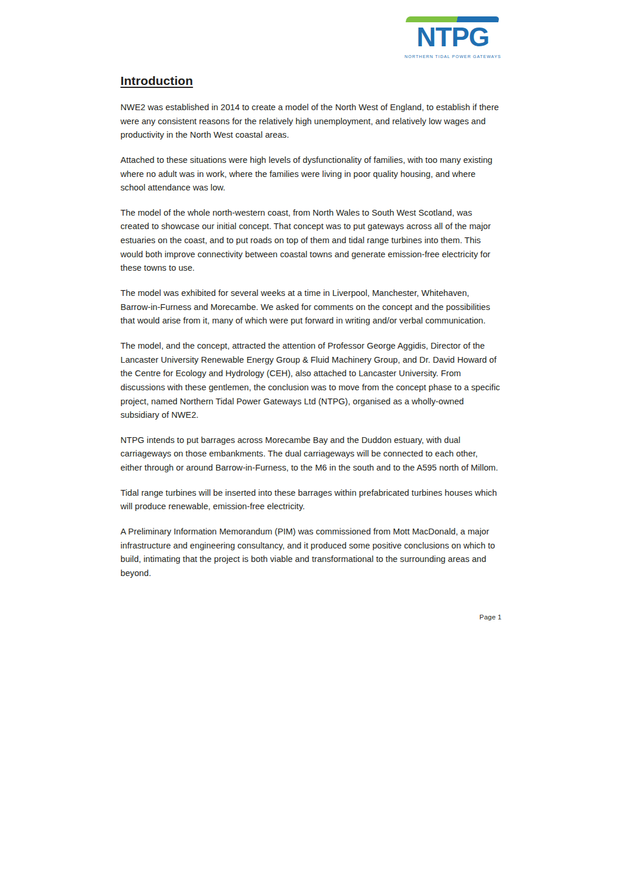NTPG Northern Tidal Power Gateways
Introduction
NWE2 was established in 2014 to create a model of the North West of England, to establish if there were any consistent reasons for the relatively high unemployment, and relatively low wages and productivity in the North West coastal areas.
Attached to these situations were high levels of dysfunctionality of families, with too many existing where no adult was in work, where the families were living in poor quality housing, and where school attendance was low.
The model of the whole north-western coast, from North Wales to South West Scotland, was created to showcase our initial concept. That concept was to put gateways across all of the major estuaries on the coast, and to put roads on top of them and tidal range turbines into them. This would both improve connectivity between coastal towns and generate emission-free electricity for these towns to use.
The model was exhibited for several weeks at a time in Liverpool, Manchester, Whitehaven, Barrow-in-Furness and Morecambe. We asked for comments on the concept and the possibilities that would arise from it, many of which were put forward in writing and/or verbal communication.
The model, and the concept, attracted the attention of Professor George Aggidis, Director of the Lancaster University Renewable Energy Group & Fluid Machinery Group, and Dr. David Howard of the Centre for Ecology and Hydrology (CEH), also attached to Lancaster University. From discussions with these gentlemen, the conclusion was to move from the concept phase to a specific project, named Northern Tidal Power Gateways Ltd (NTPG), organised as a wholly-owned subsidiary of NWE2.
NTPG intends to put barrages across Morecambe Bay and the Duddon estuary, with dual carriageways on those embankments. The dual carriageways will be connected to each other, either through or around Barrow-in-Furness, to the M6 in the south and to the A595 north of Millom.
Tidal range turbines will be inserted into these barrages within prefabricated turbines houses which will produce renewable, emission-free electricity.
A Preliminary Information Memorandum (PIM) was commissioned from Mott MacDonald, a major infrastructure and engineering consultancy, and it produced some positive conclusions on which to build, intimating that the project is both viable and transformational to the surrounding areas and beyond.
Page 1